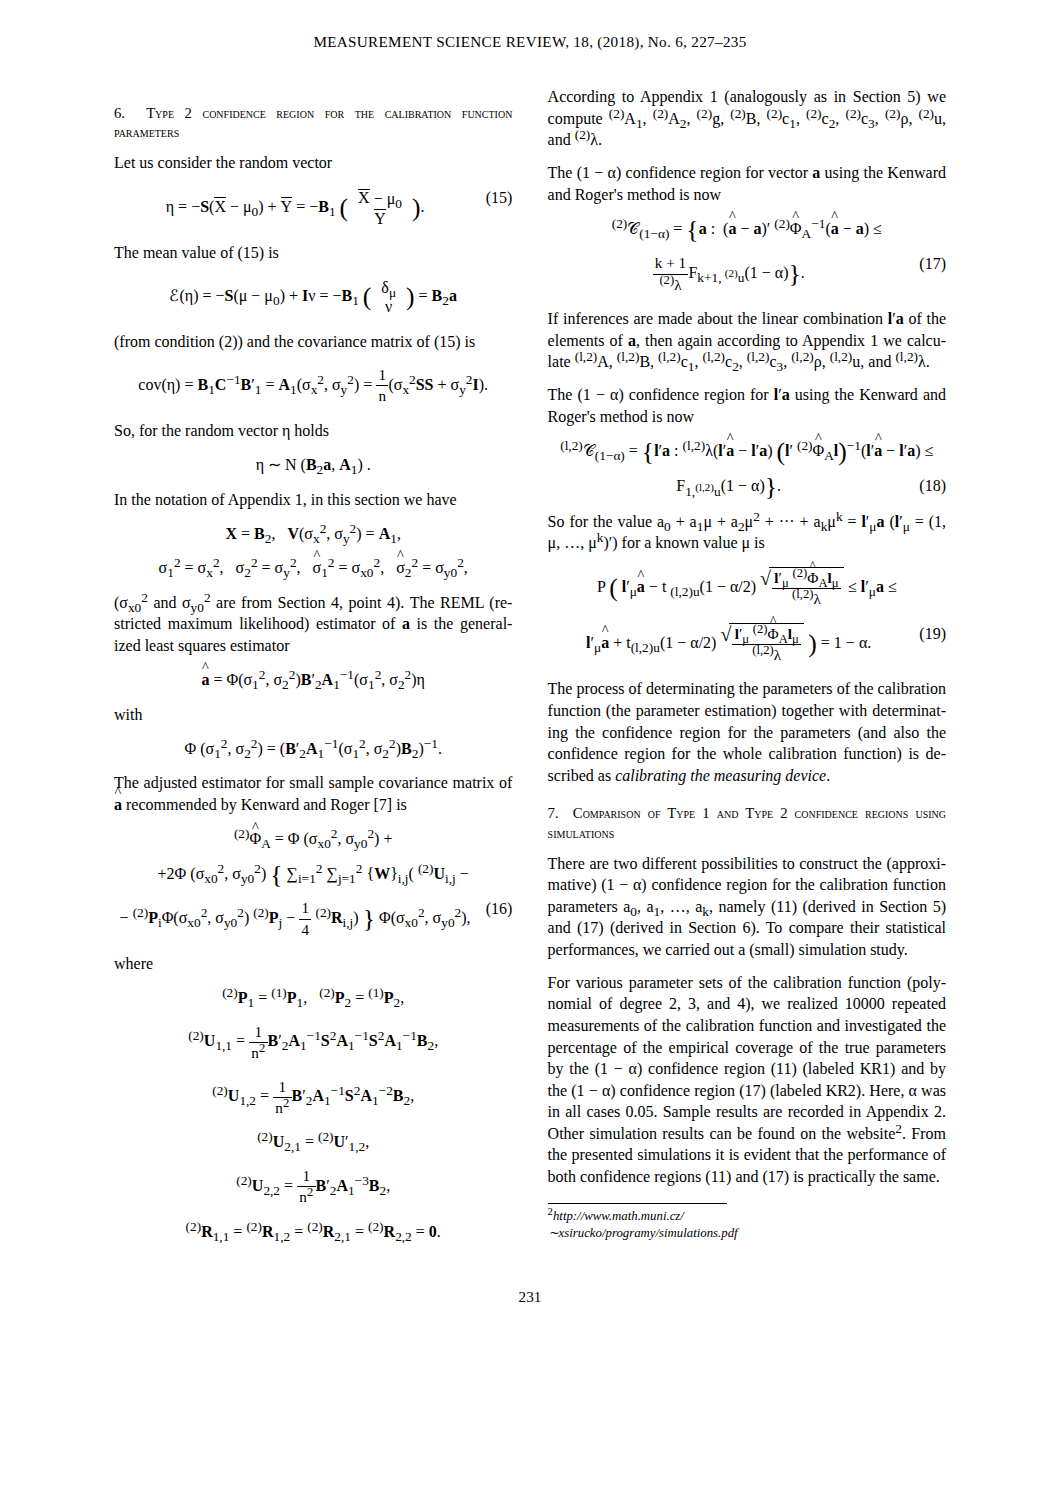MEASUREMENT SCIENCE REVIEW, 18, (2018), No. 6, 227–235
6. Type 2 confidence region for the calibration function parameters
Let us consider the random vector
(15) η = −S(X − μ0) + Y = −B1 (
| X − μ 0 |
| Y |
).
The mean value of (15) is
ℰ(η) = −S(μ − μ0) + Iν = −B1 (
| δ μ |
| ν |
) = B2a
(from condition (2)) and the covariance matrix of (15) is
cov(η) = B1C−1B′1 = A1(σx2, σy2) = 1 n(σx2SS + σy2I).
So, for the random vector η holds
η ∼ N (B2a, A1) .
In the notation of Appendix 1, in this section we have
X = B2, V(σx2, σy2) = A1,
σ12 = σx2, σ22 = σy2, σ12 = σx02, σ22 = σy02,
(σx02 and σy02 are from Section 4, point 4). The REML (restricted maximum likelihood) estimator of a is the generalized least squares estimator
a = Φ(σ12, σ22)B′2A1−1(σ12, σ22)η
with
Φ (σ12, σ22) = (B′2A1−1(σ12, σ22)B2)−1.
The adjusted estimator for small sample covariance matrix of a recommended by Kenward and Roger [7] is
(2)ΦA = Φ (σx02, σy02) +
+2Φ (σx02, σy02) { ∑i=12 ∑j=12 {W}i,j( (2)Ui,j −
(16) − (2)PiΦ(σx02, σy02) (2)Pj − 14 (2)Ri,j) } Φ(σx02, σy02),
where
(2)P1 = (1)P1, (2)P2 = (1)P2,
(2)U1,1 = 1 n2 B′2A1−1S2A1−1S2A1−1B2,
(2)U1,2 = 1 n2 B′2A1−1S2A1−2B2,
(2)U2,1 = (2)U′1,2,
(2)U2,2 = 1 n2 B′2A1−3B2,
(2)R1,1 = (2)R1,2 = (2)R2,1 = (2)R2,2 = 0.
According to Appendix 1 (analogously as in Section 5) we compute (2)A1, (2)A2, (2)g, (2)B, (2)c1, (2)c2, (2)c3, (2)ρ, (2)u, and (2)λ.
The (1 − α) confidence region for vector a using the Kenward and Roger's method is now
(2)𝒞(1−α) = {a : (a − a)′ (2)ΦA−1(a − a) ≤
(17) k + 1(2)λ Fk+1, (2)u(1 − α)}.
If inferences are made about the linear combination l′a of the elements of a, then again according to Appendix 1 we calculate (l,2)A, (l,2)B, (l,2)c1, (l,2)c2, (l,2)c3, (l,2)ρ, (l,2)u, and (l,2)λ.
The (1 − α) confidence region for l′a using the Kenward and Roger's method is now
(l,2)𝒞(1−α) = {l′a : (l,2)λ(l′a − l′a) (l′ (2)ΦAl)−1(l′a − l′a) ≤
(18) F1,(l,2)u(1 − α)}.
So for the value a0 + a1μ + a2μ2 + ··· + akμk = l′μa (l′μ = (1, μ, …, μk)′) for a known value μ is
P ( l′μa − t (l,2)u(1 − α/2) l′μ (2)ΦAlμ(l,2)λ ≤ l′μa ≤
(19) l′μa + t(l,2)u(1 − α/2) l′μ (2)ΦAlμ(l,2)λ ) = 1 − α.
The process of determinating the parameters of the calibration function (the parameter estimation) together with determinating the confidence region for the parameters (and also the confidence region for the whole calibration function) is described as calibrating the measuring device.
7. Comparison of Type 1 and Type 2 confidence regions using simulations
There are two different possibilities to construct the (approximative) (1 − α) confidence region for the calibration function parameters a0, a1, …, ak, namely (11) (derived in Section 5) and (17) (derived in Section 6). To compare their statistical performances, we carried out a (small) simulation study.
For various parameter sets of the calibration function (polynomial of degree 2, 3, and 4), we realized 10000 repeated measurements of the calibration function and investigated the percentage of the empirical coverage of the true parameters by the (1 − α) confidence region (11) (labeled KR1) and by the (1 − α) confidence region (17) (labeled KR2). Here, α was in all cases 0.05. Sample results are recorded in Appendix 2. Other simulation results can be found on the website2. From the presented simulations it is evident that the performance of both confidence regions (11) and (17) is practically the same.
2http://www.math.muni.cz/∼xsirucko/programy/simulations.pdf
231